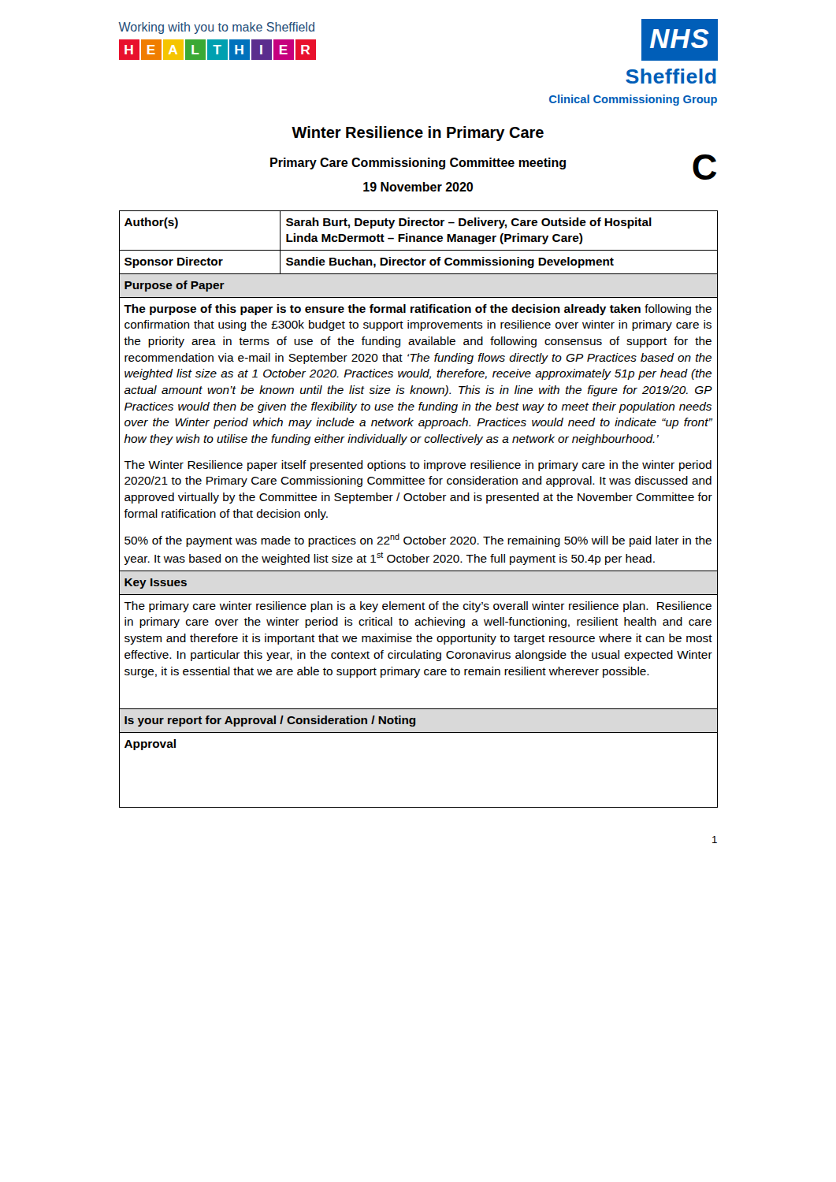Working with you to make Sheffield
HEALTHIER
NHS
Sheffield
Clinical Commissioning Group
Winter Resilience in Primary Care
C
Primary Care Commissioning Committee meeting
19 November 2020
| Author(s) | Sarah Burt, Deputy Director – Delivery, Care Outside of Hospital Linda McDermott – Finance Manager (Primary Care) |
| Sponsor Director | Sandie Buchan, Director of Commissioning Development |
| Purpose of Paper |
| The purpose of this paper is to ensure the formal ratification of the decision already taken following the confirmation that using the £300k budget to support improvements in resilience over winter in primary care is the priority area in terms of use of the funding available and following consensus of support for the recommendation via e-mail in September 2020 that ‘The funding flows directly to GP Practices based on the weighted list size as at 1 October 2020. Practices would, therefore, receive approximately 51p per head (the actual amount won’t be known until the list size is known). This is in line with the figure for 2019/20. GP Practices would then be given the flexibility to use the funding in the best way to meet their population needs over the Winter period which may include a network approach. Practices would need to indicate “up front” how they wish to utilise the funding either individually or collectively as a network or neighbourhood.’ The Winter Resilience paper itself presented options to improve resilience in primary care in the winter period 2020/21 to the Primary Care Commissioning Committee for consideration and approval. It was discussed and approved virtually by the Committee in September / October and is presented at the November Committee for formal ratification of that decision only. 50% of the payment was made to practices on 22 nd October 2020. The remaining 50% will be paid later in the year. It was based on the weighted list size at 1 st October 2020. The full payment is 50.4p per head. |
| Key Issues |
| The primary care winter resilience plan is a key element of the city’s overall winter resilience plan. Resilience in primary care over the winter period is critical to achieving a well-functioning, resilient health and care system and therefore it is important that we maximise the opportunity to target resource where it can be most effective. In particular this year, in the context of circulating Coronavirus alongside the usual expected Winter surge, it is essential that we are able to support primary care to remain resilient wherever possible. |
| Is your report for Approval / Consideration / Noting |
| Approval |
1